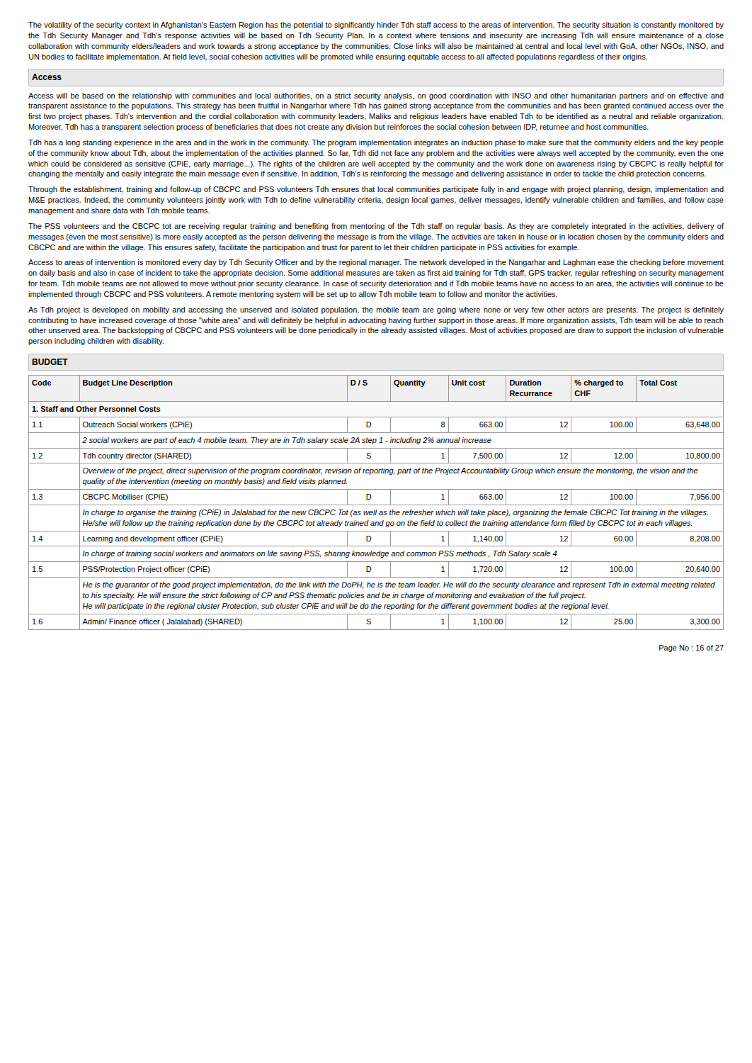The volatility of the security context in Afghanistan's Eastern Region has the potential to significantly hinder Tdh staff access to the areas of intervention. The security situation is constantly monitored by the Tdh Security Manager and Tdh's response activities will be based on Tdh Security Plan. In a context where tensions and insecurity are increasing Tdh will ensure maintenance of a close collaboration with community elders/leaders and work towards a strong acceptance by the communities. Close links will also be maintained at central and local level with GoA, other NGOs, INSO, and UN bodies to facilitate implementation. At field level, social cohesion activities will be promoted while ensuring equitable access to all affected populations regardless of their origins.
Access
Access will be based on the relationship with communities and local authorities, on a strict security analysis, on good coordination with INSO and other humanitarian partners and on effective and transparent assistance to the populations. This strategy has been fruitful in Nangarhar where Tdh has gained strong acceptance from the communities and has been granted continued access over the first two project phases. Tdh's intervention and the cordial collaboration with community leaders, Maliks and religious leaders have enabled Tdh to be identified as a neutral and reliable organization. Moreover, Tdh has a transparent selection process of beneficiaries that does not create any division but reinforces the social cohesion between IDP, returnee and host communities.
Tdh has a long standing experience in the area and in the work in the community. The program implementation integrates an induction phase to make sure that the community elders and the key people of the community know about Tdh, about the implementation of the activities planned. So far, Tdh did not face any problem and the activities were always well accepted by the community, even the one which could be considered as sensitive (CPiE, early marriage...). The rights of the children are well accepted by the community and the work done on awareness rising by CBCPC is really helpful for changing the mentally and easily integrate the main message even if sensitive. In addition, Tdh's is reinforcing the message and delivering assistance in order to tackle the child protection concerns.
Through the establishment, training and follow-up of CBCPC and PSS volunteers Tdh ensures that local communities participate fully in and engage with project planning, design, implementation and M&E practices. Indeed, the community volunteers jointly work with Tdh to define vulnerability criteria, design local games, deliver messages, identify vulnerable children and families, and follow case management and share data with Tdh mobile teams.
The PSS volunteers and the CBCPC tot are receiving regular training and benefiting from mentoring of the Tdh staff on regular basis. As they are completely integrated in the activities, delivery of messages (even the most sensitive) is more easily accepted as the person delivering the message is from the village. The activities are taken in house or in location chosen by the community elders and CBCPC and are within the village. This ensures safety, facilitate the participation and trust for parent to let their children participate in PSS activities for example.
Access to areas of intervention is monitored every day by Tdh Security Officer and by the regional manager. The network developed in the Nangarhar and Laghman ease the checking before movement on daily basis and also in case of incident to take the appropriate decision. Some additional measures are taken as first aid training for Tdh staff, GPS tracker, regular refreshing on security management for team. Tdh mobile teams are not allowed to move without prior security clearance. In case of security deterioration and if Tdh mobile teams have no access to an area, the activities will continue to be implemented through CBCPC and PSS volunteers. A remote mentoring system will be set up to allow Tdh mobile team to follow and monitor the activities.
As Tdh project is developed on mobility and accessing the unserved and isolated population, the mobile team are going where none or very few other actors are presents. The project is definitely contributing to have increased coverage of those "white area" and will definitely be helpful in advocating having further support in those areas. If more organization assists, Tdh team will be able to reach other unserved area. The backstopping of CBCPC and PSS volunteers will be done periodically in the already assisted villages. Most of activities proposed are draw to support the inclusion of vulnerable person including children with disability.
BUDGET
| Code | Budget Line Description | D / S | Quantity | Unit cost | Duration Recurrance | % charged to CHF | Total Cost |
| --- | --- | --- | --- | --- | --- | --- | --- |
| 1. Staff and Other Personnel Costs |
| 1.1 | Outreach Social workers (CPiE) | D | 8 | 663.00 | 12 | 100.00 | 63,648.00 |
| | 2 social workers are part of each 4 mobile team. They are in Tdh salary scale 2A step 1 - including 2% annual increase |
| 1.2 | Tdh country director (SHARED) | S | 1 | 7,500.00 | 12 | 12.00 | 10,800.00 |
| | Overview of the project, direct supervision of the program coordinator, revision of reporting, part of the Project Accountability Group which ensure the monitoring, the vision and the quality of the intervention (meeting on monthly basis) and field visits planned. |
| 1.3 | CBCPC Mobiliser (CPiE) | D | 1 | 663.00 | 12 | 100.00 | 7,956.00 |
| | In charge to organise the training (CPiE) in Jalalabad for the new CBCPC Tot (as well as the refresher which will take place), organizing the female CBCPC Tot training in the villages. He/she will follow up the training replication done by the CBCPC tot already trained and go on the field to collect the training attendance form filled by CBCPC tot in each villages. |
| 1.4 | Learning and development officer (CPiE) | D | 1 | 1,140.00 | 12 | 60.00 | 8,208.00 |
| | In charge of training social workers and animators on life saving PSS, sharing knowledge and common PSS methods , Tdh Salary scale 4 |
| 1.5 | PSS/Protection Project officer (CPiE) | D | 1 | 1,720.00 | 12 | 100.00 | 20,640.00 |
| | He is the guarantor of the good project implementation, do the link with the DoPH, he is the team leader. He will do the security clearance and represent Tdh in external meeting related to his specialty. He will ensure the strict following of CP and PSS thematic policies and be in charge of monitoring and evaluation of the full project. He will participate in the regional cluster Protection, sub cluster CPiE and will be do the reporting for the different government bodies at the regional level. |
| 1.6 | Admin/ Finance officer ( Jalalabad) (SHARED) | S | 1 | 1,100.00 | 12 | 25.00 | 3,300.00 |
Page No : 16 of 27